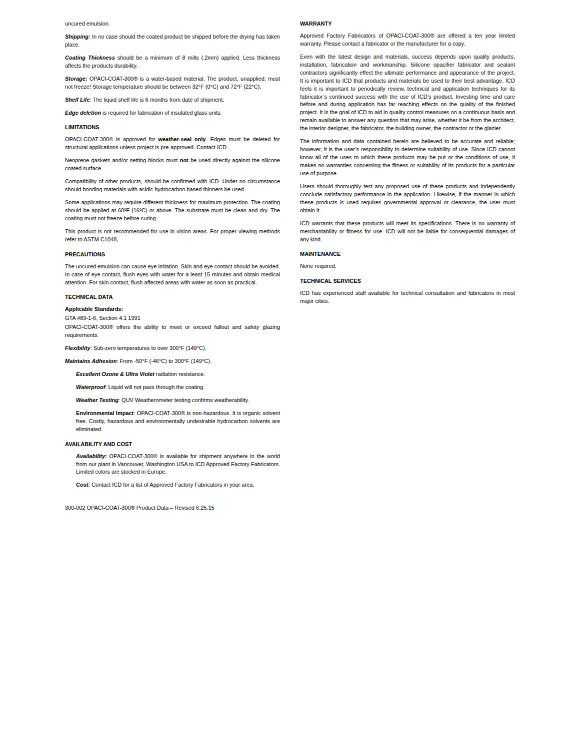uncured emulsion.
Shipping: In no case should the coated product be shipped before the drying has taken place.
Coating Thickness should be a minimum of 8 mills (.2mm) applied. Less thickness affects the products durability.
Storage: OPACI-COAT-300® is a water-based material. The product, unapplied, must not freeze! Storage temperature should be between 32°F (0°C) and 72°F (22°C).
Shelf Life: The liquid shelf life is 6 months from date of shipment.
Edge deletion is required for fabrication of insulated glass units.
LIMITATIONS
OPACI-COAT-300® is approved for weather-seal only. Edges must be deleted for structural applications unless project is pre-approved. Contact ICD.
Neoprene gaskets and/or setting blocks must not be used directly against the silicone coated surface.
Compatibility of other products, should be confirmed with ICD. Under no circumstance should bonding materials with acidic hydrocarbon based thinners be used.
Some applications may require different thickness for maximum protection. The coating should be applied at 60ºF (16ºC) or above. The substrate must be clean and dry. The coating must not freeze before curing.
This product is not recommended for use in vision areas. For proper viewing methods refer to ASTM C1048,
PRECAUTIONS
The uncured emulsion can cause eye irritation. Skin and eye contact should be avoided. In case of eye contact, flush eyes with water for a least 15 minutes and obtain medical attention. For skin contact, flush affected areas with water as soon as practical.
TECHNICAL DATA
Applicable Standards:
GTA #89-1-6, Section 4.1 1991
OPACI-COAT-300® offers the ability to meet or exceed fallout and safety glazing requirements.
Flexibility: Sub-zero temperatures to over 300°F (149°C).
Maintains Adhesion: From -50°F (-46°C) to 300°F (149°C).
Excellent Ozone & Ultra Violet radiation resistance.
Waterproof: Liquid will not pass through the coating.
Weather Testing: QUV Weatherometer testing confirms weatherability.
Environmental Impact: OPACI-COAT-300® is non-hazardous. It is organic solvent free. Costly, hazardous and environmentally undesirable hydrocarbon solvents are eliminated.
AVAILABILITY AND COST
Availability: OPACI-COAT-300® is available for shipment anywhere in the world from our plant in Vancouver, Washington USA to ICD Approved Factory Fabricators. Limited colors are stocked in Europe.
Cost: Contact ICD for a list of Approved Factory Fabricators in your area.
300-002 OPACI-COAT-300® Product Data – Revised 6.25.15
WARRANTY
Approved Factory Fabricators of OPACI-COAT-300® are offered a ten year limited warranty. Please contact a fabricator or the manufacturer for a copy.
Even with the latest design and materials, success depends upon quality products, installation, fabrication and workmanship. Silicone opacifier fabricator and sealant contractors significantly effect the ultimate performance and appearance of the project. It is important to ICD that products and materials be used to their best advantage. ICD feels it is important to periodically review, technical and application techniques for its fabricator’s continued success with the use of ICD’s product. Investing time and care before and during application has far reaching effects on the quality of the finished project. It is the goal of ICD to aid in quality control measures on a continuous basis and remain available to answer any question that may arise, whether it be from the architect, the interior designer, the fabricator, the building owner, the contractor or the glazier.
The information and data contained herein are believed to be accurate and reliable; however, it is the user’s responsibility to determine suitability of use. Since ICD cannot know all of the uses to which these products may be put or the conditions of use, it makes no warranties concerning the fitness or suitability of its products for a particular use of purpose.
Users should thoroughly test any proposed use of these products and independently conclude satisfactory performance in the application. Likewise, if the manner in which these products is used requires governmental approval or clearance, the user must obtain it.
ICD warrants that these products will meet its specifications. There is no warranty of merchantability or fitness for use. ICD will not be liable for consequential damages of any kind.
MAINTENANCE
None required.
TECHNICAL SERVICES
ICD has experienced staff available for technical consultation and fabricators in most major cities.